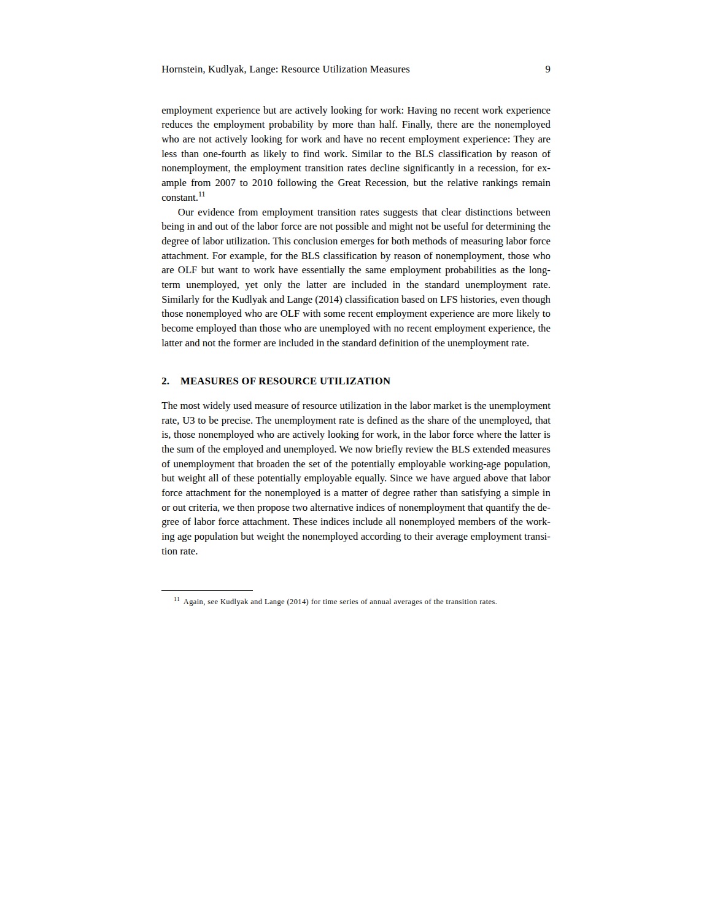Hornstein, Kudlyak, Lange: Resource Utilization Measures 9
employment experience but are actively looking for work: Having no recent work experience reduces the employment probability by more than half. Finally, there are the nonemployed who are not actively looking for work and have no recent employment experience: They are less than one-fourth as likely to find work. Similar to the BLS classification by reason of nonemployment, the employment transition rates decline significantly in a recession, for example from 2007 to 2010 following the Great Recession, but the relative rankings remain constant.11
Our evidence from employment transition rates suggests that clear distinctions between being in and out of the labor force are not possible and might not be useful for determining the degree of labor utilization. This conclusion emerges for both methods of measuring labor force attachment. For example, for the BLS classification by reason of nonemployment, those who are OLF but want to work have essentially the same employment probabilities as the long-term unemployed, yet only the latter are included in the standard unemployment rate. Similarly for the Kudlyak and Lange (2014) classification based on LFS histories, even though those nonemployed who are OLF with some recent employment experience are more likely to become employed than those who are unemployed with no recent employment experience, the latter and not the former are included in the standard definition of the unemployment rate.
2. MEASURES OF RESOURCE UTILIZATION
The most widely used measure of resource utilization in the labor market is the unemployment rate, U3 to be precise. The unemployment rate is defined as the share of the unemployed, that is, those nonemployed who are actively looking for work, in the labor force where the latter is the sum of the employed and unemployed. We now briefly review the BLS extended measures of unemployment that broaden the set of the potentially employable working-age population, but weight all of these potentially employable equally. Since we have argued above that labor force attachment for the nonemployed is a matter of degree rather than satisfying a simple in or out criteria, we then propose two alternative indices of nonemployment that quantify the degree of labor force attachment. These indices include all nonemployed members of the working age population but weight the nonemployed according to their average employment transition rate.
11 Again, see Kudlyak and Lange (2014) for time series of annual averages of the transition rates.